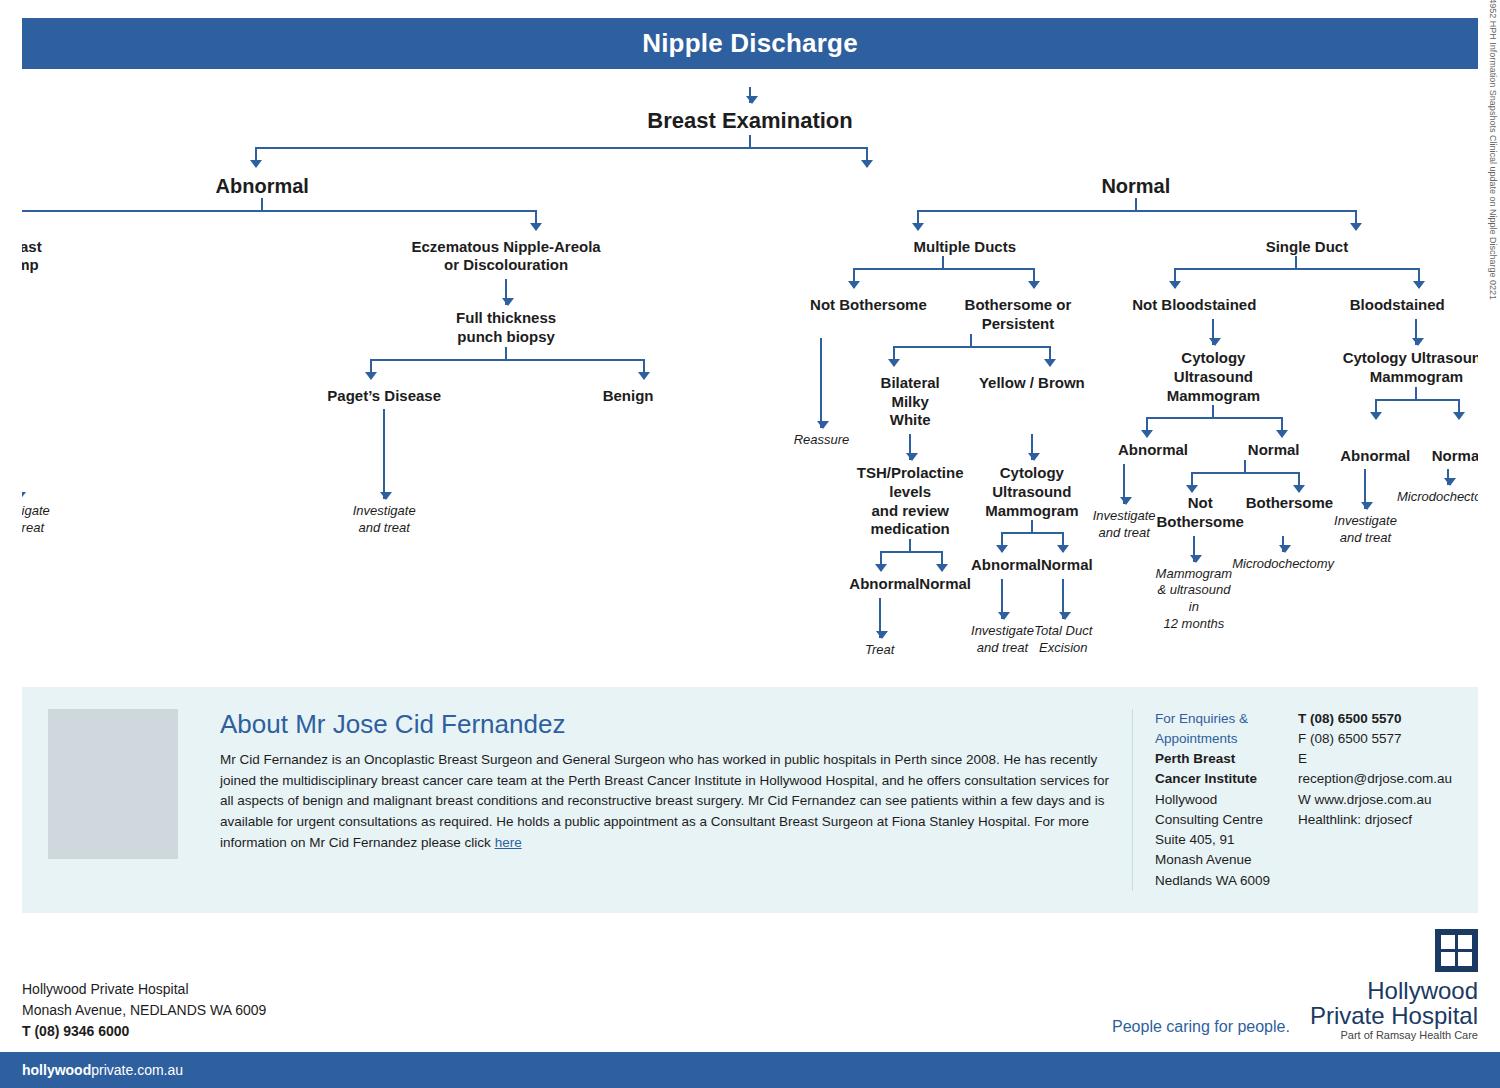Nipple Discharge
Breast Examination
Abnormal
Breast
Lump
Eczematous Nipple-Areola
or Discolouration
Full thickness
punch biopsy
Paget’s Disease
Benign
Investigate
and treat
Investigate
and treat
Normal
Multiple Ducts
Single Duct
Not Bothersome
Bothersome or
Persistent
Reassure
Bilateral
Milky
White
Yellow / Brown
TSH/Prolactine levels
and review medication
Abnormal
Normal
Treat
Cytology
Ultrasound
Mammogram
Abnormal
Normal
Investigate
and treat
Total Duct
Excision
Not Bloodstained
Bloodstained
Cytology
Ultrasound
Mammogram
Abnormal
Normal
Investigate
and treat
Not Bothersome
Bothersome
Mammogram
& ultrasound in
12 months
Microdochectomy
Cytology Ultrasound
Mammogram
Abnormal
Normal
Investigate
and treat
Microdochectomy
About Mr Jose Cid Fernandez
Mr Cid Fernandez is an Oncoplastic Breast Surgeon and General Surgeon who has worked in public hospitals in Perth since 2008. He has recently joined the multidisciplinary breast cancer care team at the Perth Breast Cancer Institute in Hollywood Hospital, and he offers consultation services for all aspects of benign and malignant breast conditions and reconstructive breast surgery. Mr Cid Fernandez can see patients within a few days and is available for urgent consultations as required. He holds a public appointment as a Consultant Breast Surgeon at Fiona Stanley Hospital. For more information on Mr Cid Fernandez please click here
For Enquiries & Appointments Perth Breast Cancer Institute Hollywood Consulting Centre
Suite 405, 91 Monash Avenue
Nedlands WA 6009
T (08) 6500 5570 F (08) 6500 5577
E reception@drjose.com.au
W www.drjose.com.au
Healthlink: drjosecf
Hollywood Private Hospital
Monash Avenue, NEDLANDS WA 6009
T (08) 9346 6000
People caring for people.
HollywoodPrivate Hospital
Part of Ramsay Health Care
MR0024952 HPH Information Snapshots Clinical update on Nipple Discharge 0221
hollywoodprivate.com.au